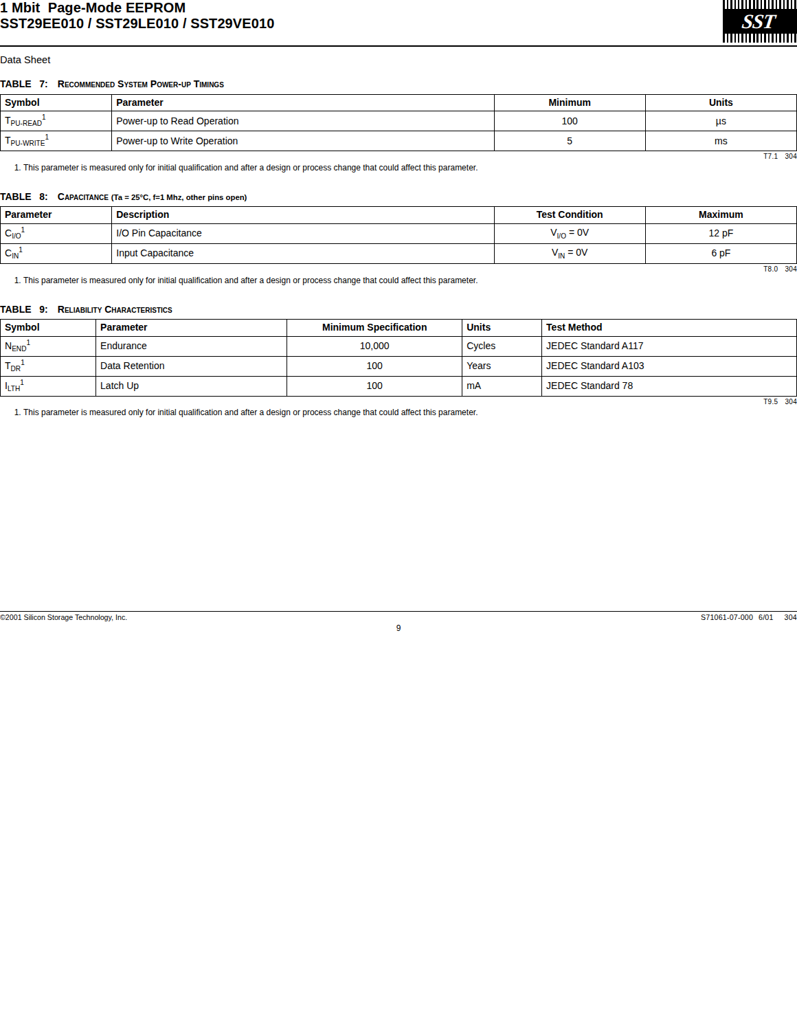1 Mbit Page-Mode EEPROM
SST29EE010 / SST29LE010 / SST29VE010
SST
Data Sheet
TABLE 7: RECOMMENDED SYSTEM POWER-UP TIMINGS
| Symbol | Parameter | Minimum | Units |
| --- | --- | --- | --- |
| T PU-READ 1 | Power-up to Read Operation | 100 | µs |
| T PU-WRITE 1 | Power-up to Write Operation | 5 | ms |
T7.1 304
This parameter is measured only for initial qualification and after a design or process change that could affect this parameter.
TABLE 8: CAPACITANCE (Ta = 25°C, f=1 Mhz, other pins open)
| Parameter | Description | Test Condition | Maximum |
| --- | --- | --- | --- |
| C I/O 1 | I/O Pin Capacitance | V I/O = 0V | 12 pF |
| C IN 1 | Input Capacitance | V IN = 0V | 6 pF |
T8.0 304
This parameter is measured only for initial qualification and after a design or process change that could affect this parameter.
TABLE 9: RELIABILITY CHARACTERISTICS
| Symbol | Parameter | Minimum Specification | Units | Test Method |
| --- | --- | --- | --- | --- |
| N END 1 | Endurance | 10,000 | Cycles | JEDEC Standard A117 |
| T DR 1 | Data Retention | 100 | Years | JEDEC Standard A103 |
| I LTH 1 | Latch Up | 100 | mA | JEDEC Standard 78 |
T9.5 304
This parameter is measured only for initial qualification and after a design or process change that could affect this parameter.
©2001 Silicon Storage Technology, Inc.
S71061-07-000 6/01 304
9